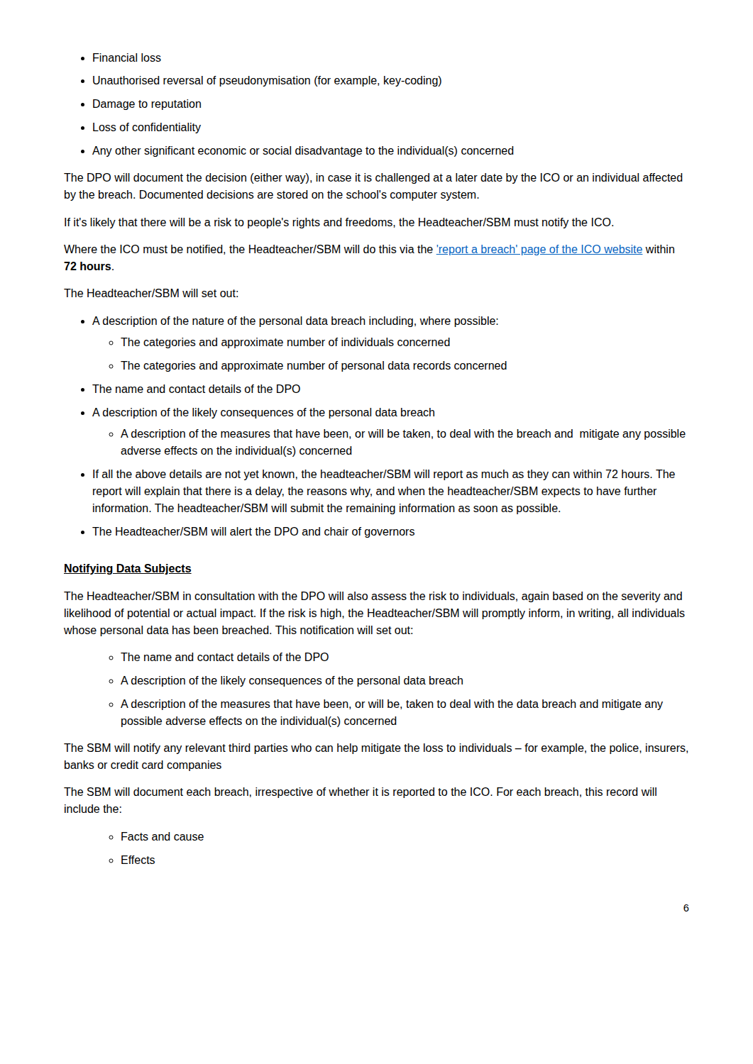Financial loss
Unauthorised reversal of pseudonymisation (for example, key-coding)
Damage to reputation
Loss of confidentiality
Any other significant economic or social disadvantage to the individual(s) concerned
The DPO will document the decision (either way), in case it is challenged at a later date by the ICO or an individual affected by the breach. Documented decisions are stored on the school's computer system.
If it's likely that there will be a risk to people's rights and freedoms, the Headteacher/SBM must notify the ICO.
Where the ICO must be notified, the Headteacher/SBM will do this via the 'report a breach' page of the ICO website within 72 hours.
The Headteacher/SBM will set out:
A description of the nature of the personal data breach including, where possible:
The categories and approximate number of individuals concerned
The categories and approximate number of personal data records concerned
The name and contact details of the DPO
A description of the likely consequences of the personal data breach
A description of the measures that have been, or will be taken, to deal with the breach and mitigate any possible adverse effects on the individual(s) concerned
If all the above details are not yet known, the headteacher/SBM will report as much as they can within 72 hours. The report will explain that there is a delay, the reasons why, and when the headteacher/SBM expects to have further information. The headteacher/SBM will submit the remaining information as soon as possible.
The Headteacher/SBM will alert the DPO and chair of governors
Notifying Data Subjects
The Headteacher/SBM in consultation with the DPO will also assess the risk to individuals, again based on the severity and likelihood of potential or actual impact. If the risk is high, the Headteacher/SBM will promptly inform, in writing, all individuals whose personal data has been breached. This notification will set out:
The name and contact details of the DPO
A description of the likely consequences of the personal data breach
A description of the measures that have been, or will be, taken to deal with the data breach and mitigate any possible adverse effects on the individual(s) concerned
The SBM will notify any relevant third parties who can help mitigate the loss to individuals – for example, the police, insurers, banks or credit card companies
The SBM will document each breach, irrespective of whether it is reported to the ICO. For each breach, this record will include the:
Facts and cause
Effects
6